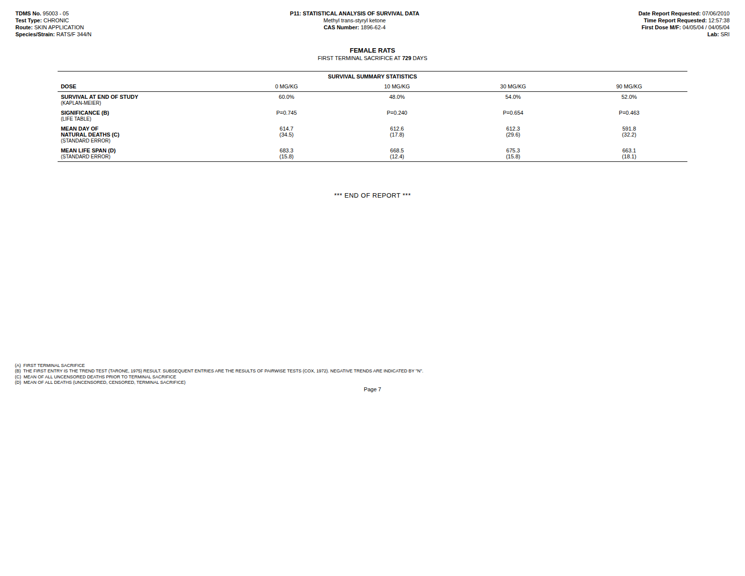| TDMS No. 95003 - 05 | P11: STATISTICAL ANALYSIS OF SURVIVAL DATA | Date Report Requested: 07/06/2010 |
| Test Type: CHRONIC | Methyl trans-styryl ketone | Time Report Requested: 12:57:38 |
| Route: SKIN APPLICATION | CAS Number: 1896-62-4 | First Dose M/F: 04/05/04 / 04/05/04 |
| Species/Strain: RATS/F 344/N | | Lab: SRI |
FEMALE RATS
FIRST TERMINAL SACRIFICE AT 729 DAYS
| SURVIVAL SUMMARY STATISTICS |
| DOSE | 0 MG/KG | 10 MG/KG | 30 MG/KG | 90 MG/KG |
| SURVIVAL AT END OF STUDY (KAPLAN-MEIER) | 60.0% | 48.0% | 54.0% | 52.0% |
| SIGNIFICANCE (B) (LIFE TABLE) | P=0.745 | P=0.240 | P=0.654 | P=0.463 |
| MEAN DAY OF NATURAL DEATHS (C) (STANDARD ERROR) | 614.7 (34.5) | 612.6 (17.8) | 612.3 (29.6) | 591.8 (32.2) |
| MEAN LIFE SPAN (D) (STANDARD ERROR) | 683.3 (15.8) | 668.5 (12.4) | 675.3 (15.8) | 663.1 (18.1) |
*** END OF REPORT ***
(A) FIRST TERMINAL SACRIFICE
(B) THE FIRST ENTRY IS THE TREND TEST (TARONE, 1975) RESULT. SUBSEQUENT ENTRIES ARE THE RESULTS OF PAIRWISE TESTS (COX, 1972). NEGATIVE TRENDS ARE INDICATED BY "N".
(C) MEAN OF ALL UNCENSORED DEATHS PRIOR TO TERMINAL SACRIFICE
(D) MEAN OF ALL DEATHS (UNCENSORED, CENSORED, TERMINAL SACRIFICE)
Page 7